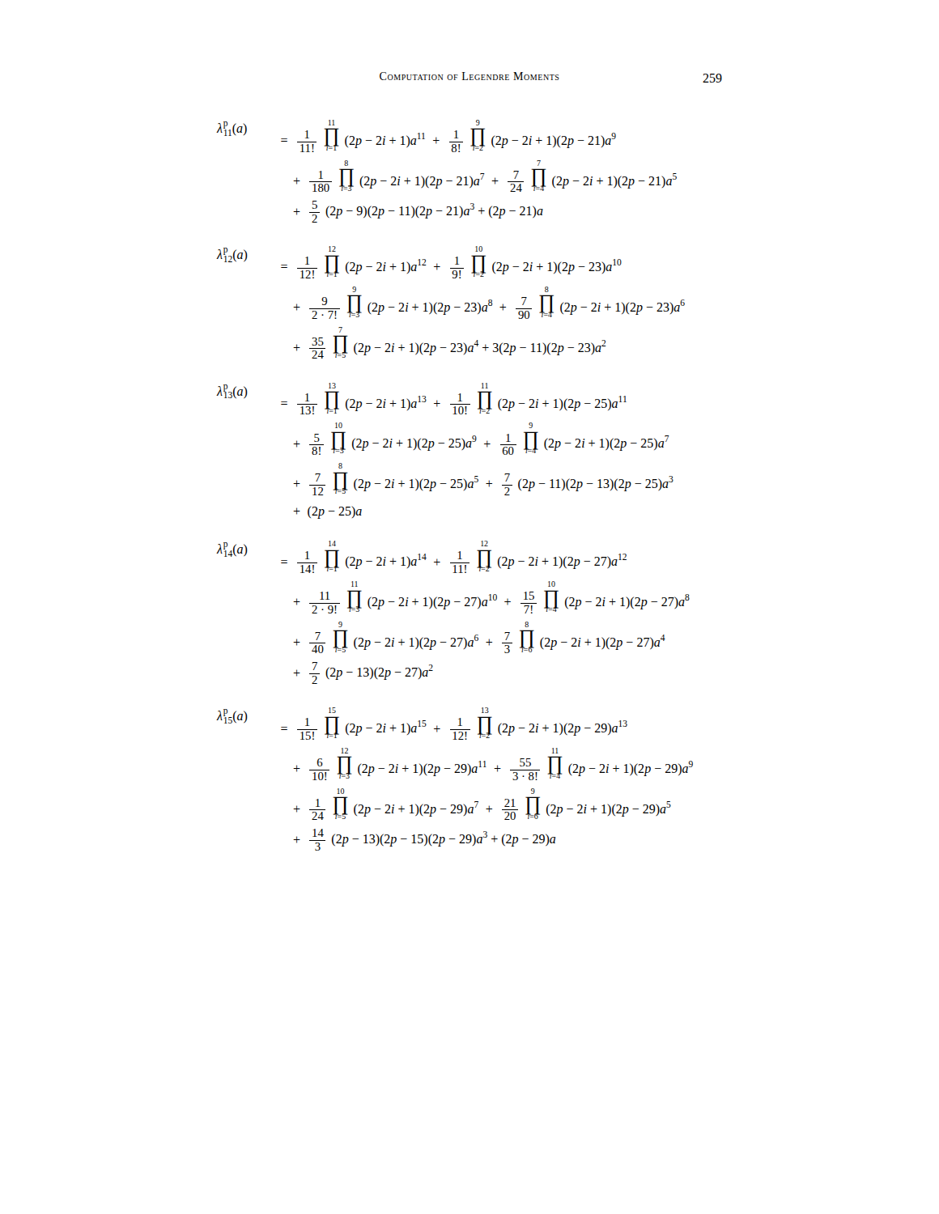Computation of Legendre Moments 259
λp 11(a) = 111! 11∏i=1 (2p − 2i + 1)a11 + 18! 9∏i=2 (2p − 2i + 1)(2p − 21)a9
+ 1180 8∏i=3 (2p − 2i + 1)(2p − 21)a7 + 724 7∏i=4 (2p − 2i + 1)(2p − 21)a5
+ 52 (2p − 9)(2p − 11)(2p − 21)a3 + (2p − 21)a
λp 12(a) = 112! 12∏i=1 (2p − 2i + 1)a12 + 19! 10∏i=2 (2p − 2i + 1)(2p − 23)a10
+ 92 · 7! 9∏i=3 (2p − 2i + 1)(2p − 23)a8 + 790 8∏i=4 (2p − 2i + 1)(2p − 23)a6
+ 3524 7∏i=5 (2p − 2i + 1)(2p − 23)a4 + 3(2p − 11)(2p − 23)a2
λp 13(a) = 113! 13∏i=1 (2p − 2i + 1)a13 + 110! 11∏i=2 (2p − 2i + 1)(2p − 25)a11
+ 58! 10∏i=3 (2p − 2i + 1)(2p − 25)a9 + 160 9∏i=4 (2p − 2i + 1)(2p − 25)a7
+ 712 8∏i=5 (2p − 2i + 1)(2p − 25)a5 + 72 (2p − 11)(2p − 13)(2p − 25)a3
+ (2p − 25)a
λp 14(a) = 114! 14∏i=1 (2p − 2i + 1)a14 + 111! 12∏i=2 (2p − 2i + 1)(2p − 27)a12
+ 112 · 9! 11∏i=3 (2p − 2i + 1)(2p − 27)a10 + 157! 10∏i=4 (2p − 2i + 1)(2p − 27)a8
+ 740 9∏i=5 (2p − 2i + 1)(2p − 27)a6 + 73 8∏i=6 (2p − 2i + 1)(2p − 27)a4
+ 72 (2p − 13)(2p − 27)a2
λp 15(a) = 115! 15∏i=1 (2p − 2i + 1)a15 + 112! 13∏i=2 (2p − 2i + 1)(2p − 29)a13
+ 610! 12∏i=3 (2p − 2i + 1)(2p − 29)a11 + 553 · 8! 11∏i=4 (2p − 2i + 1)(2p − 29)a9
+ 124 10∏i=5 (2p − 2i + 1)(2p − 29)a7 + 2120 9∏i=6 (2p − 2i + 1)(2p − 29)a5
+ 143 (2p − 13)(2p − 15)(2p − 29)a3 + (2p − 29)a